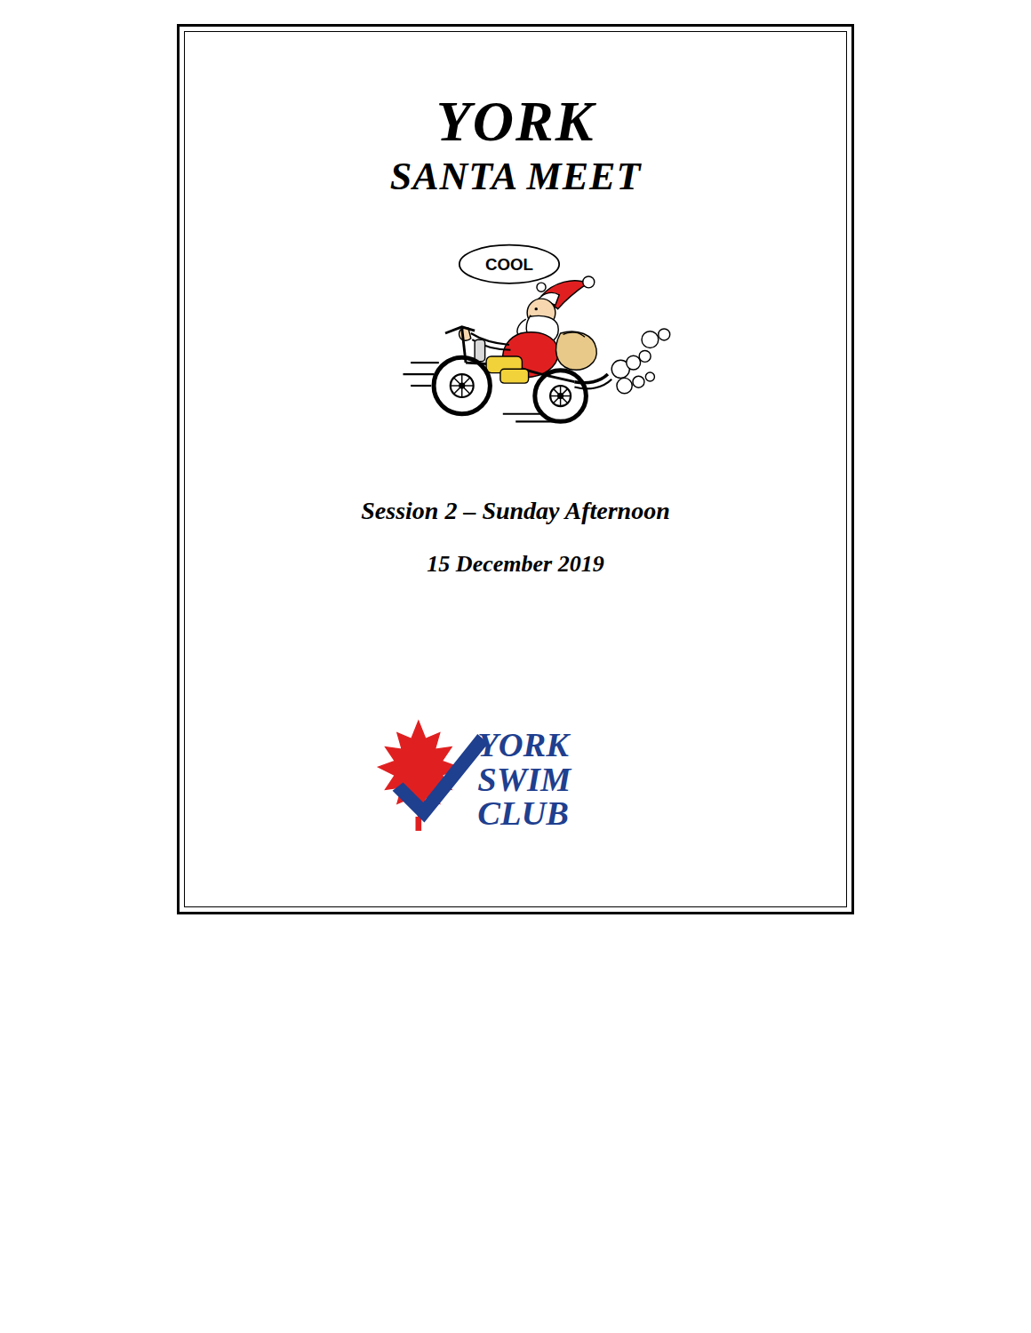YORK
SANTA MEET
COOL
Session 2 – Sunday Afternoon
15 December 2019
YORK SWIM CLUB